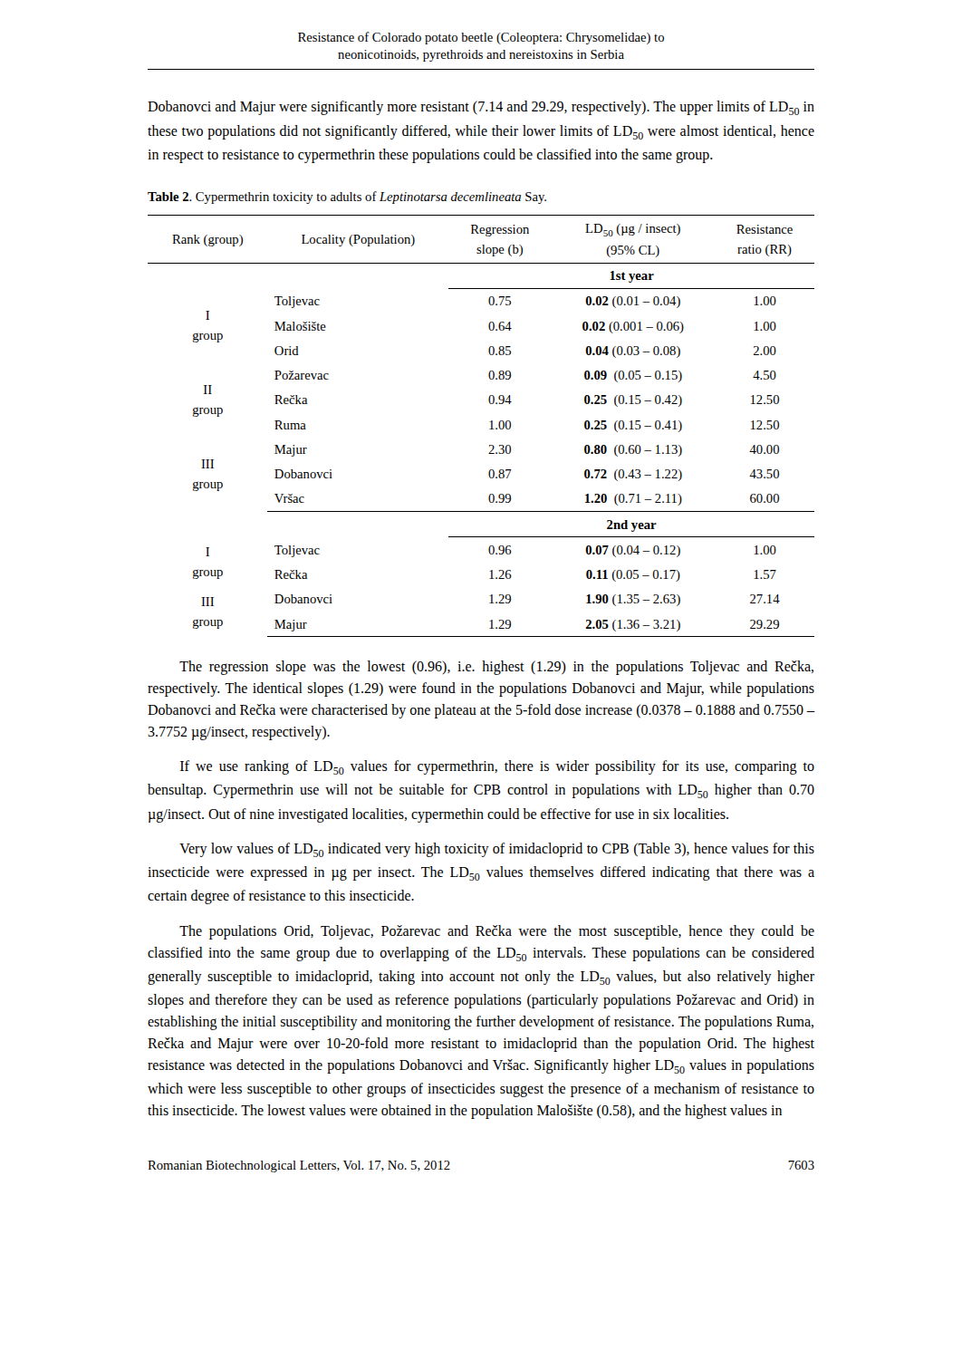Resistance of Colorado potato beetle (Coleoptera: Chrysomelidae) to
neonicotinoids, pyrethroids and nereistoxins in Serbia
Dobanovci and Majur were significantly more resistant (7.14 and 29.29, respectively). The upper limits of LD50 in these two populations did not significantly differed, while their lower limits of LD50 were almost identical, hence in respect to resistance to cypermethrin these populations could be classified into the same group.
Table 2. Cypermethrin toxicity to adults of Leptinotarsa decemlineata Say.
| Rank (group) | Locality (Population) | Regression slope (b) | LD 50 (µg / insect) (95% CL) | Resistance ratio (RR) |
| --- | --- | --- | --- | --- |
| | | 1st year |
| I group | Toljevac | 0.75 | 0.02 (0.01 – 0.04) | 1.00 |
| Malošište | 0.64 | 0.02 (0.001 – 0.06) | 1.00 |
| Orid | 0.85 | 0.04 (0.03 – 0.08) | 2.00 |
| II group | Požarevac | 0.89 | 0.09 (0.05 – 0.15) | 4.50 |
| Rečka | 0.94 | 0.25 (0.15 – 0.42) | 12.50 |
| Ruma | 1.00 | 0.25 (0.15 – 0.41) | 12.50 |
| III group | Majur | 2.30 | 0.80 (0.60 – 1.13) | 40.00 |
| Dobanovci | 0.87 | 0.72 (0.43 – 1.22) | 43.50 |
| Vršac | 0.99 | 1.20 (0.71 – 2.11) | 60.00 |
| | | 2nd year |
| I group | Toljevac | 0.96 | 0.07 (0.04 – 0.12) | 1.00 |
| Rečka | 1.26 | 0.11 (0.05 – 0.17) | 1.57 |
| III group | Dobanovci | 1.29 | 1.90 (1.35 – 2.63) | 27.14 |
| Majur | 1.29 | 2.05 (1.36 – 3.21) | 29.29 |
The regression slope was the lowest (0.96), i.e. highest (1.29) in the populations Toljevac and Rečka, respectively. The identical slopes (1.29) were found in the populations Dobanovci and Majur, while populations Dobanovci and Rečka were characterised by one plateau at the 5-fold dose increase (0.0378 – 0.1888 and 0.7550 – 3.7752 µg/insect, respectively).
If we use ranking of LD50 values for cypermethrin, there is wider possibility for its use, comparing to bensultap. Cypermethrin use will not be suitable for CPB control in populations with LD50 higher than 0.70 µg/insect. Out of nine investigated localities, cypermethin could be effective for use in six localities.
Very low values of LD50 indicated very high toxicity of imidacloprid to CPB (Table 3), hence values for this insecticide were expressed in µg per insect. The LD50 values themselves differed indicating that there was a certain degree of resistance to this insecticide.
The populations Orid, Toljevac, Požarevac and Rečka were the most susceptible, hence they could be classified into the same group due to overlapping of the LD50 intervals. These populations can be considered generally susceptible to imidacloprid, taking into account not only the LD50 values, but also relatively higher slopes and therefore they can be used as reference populations (particularly populations Požarevac and Orid) in establishing the initial susceptibility and monitoring the further development of resistance. The populations Ruma, Rečka and Majur were over 10-20-fold more resistant to imidacloprid than the population Orid. The highest resistance was detected in the populations Dobanovci and Vršac. Significantly higher LD50 values in populations which were less susceptible to other groups of insecticides suggest the presence of a mechanism of resistance to this insecticide. The lowest values were obtained in the population Malošište (0.58), and the highest values in
Romanian Biotechnological Letters, Vol. 17, No. 5, 2012 7603